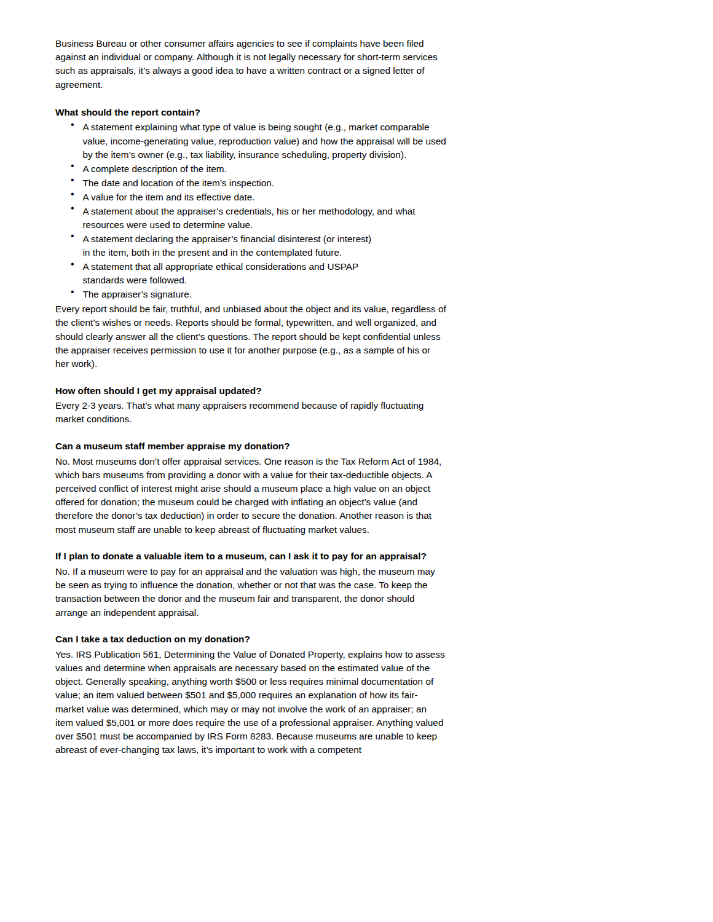Business Bureau or other consumer affairs agencies to see if complaints have been filed against an individual or company. Although it is not legally necessary for short-term services such as appraisals, it’s always a good idea to have a written contract or a signed letter of agreement.
What should the report contain?
A statement explaining what type of value is being sought (e.g., market comparable value, income-generating value, reproduction value) and how the appraisal will be used by the item’s owner (e.g., tax liability, insurance scheduling, property division).
A complete description of the item.
The date and location of the item’s inspection.
A value for the item and its effective date.
A statement about the appraiser’s credentials, his or her methodology, and what resources were used to determine value.
A statement declaring the appraiser’s financial disinterest (or interest)
in the item, both in the present and in the contemplated future.
A statement that all appropriate ethical considerations and USPAP
standards were followed.
The appraiser’s signature.
Every report should be fair, truthful, and unbiased about the object and its value, regardless of the client’s wishes or needs. Reports should be formal, typewritten, and well organized, and should clearly answer all the client’s questions. The report should be kept confidential unless the appraiser receives permission to use it for another purpose (e.g., as a sample of his or her work).
How often should I get my appraisal updated?
Every 2-3 years. That’s what many appraisers recommend because of rapidly fluctuating market conditions.
Can a museum staff member appraise my donation?
No. Most museums don’t offer appraisal services. One reason is the Tax Reform Act of 1984, which bars museums from providing a donor with a value for their tax-deductible objects. A perceived conflict of interest might arise should a museum place a high value on an object offered for donation; the museum could be charged with inflating an object’s value (and therefore the donor’s tax deduction) in order to secure the donation. Another reason is that most museum staff are unable to keep abreast of fluctuating market values.
If I plan to donate a valuable item to a museum, can I ask it to pay for an appraisal?
No. If a museum were to pay for an appraisal and the valuation was high, the museum may be seen as trying to influence the donation, whether or not that was the case. To keep the transaction between the donor and the museum fair and transparent, the donor should arrange an independent appraisal.
Can I take a tax deduction on my donation?
Yes. IRS Publication 561, Determining the Value of Donated Property, explains how to assess values and determine when appraisals are necessary based on the estimated value of the object. Generally speaking, anything worth $500 or less requires minimal documentation of value; an item valued between $501 and $5,000 requires an explanation of how its fair-market value was determined, which may or may not involve the work of an appraiser; an item valued $5,001 or more does require the use of a professional appraiser. Anything valued over $501 must be accompanied by IRS Form 8283. Because museums are unable to keep abreast of ever-changing tax laws, it’s important to work with a competent